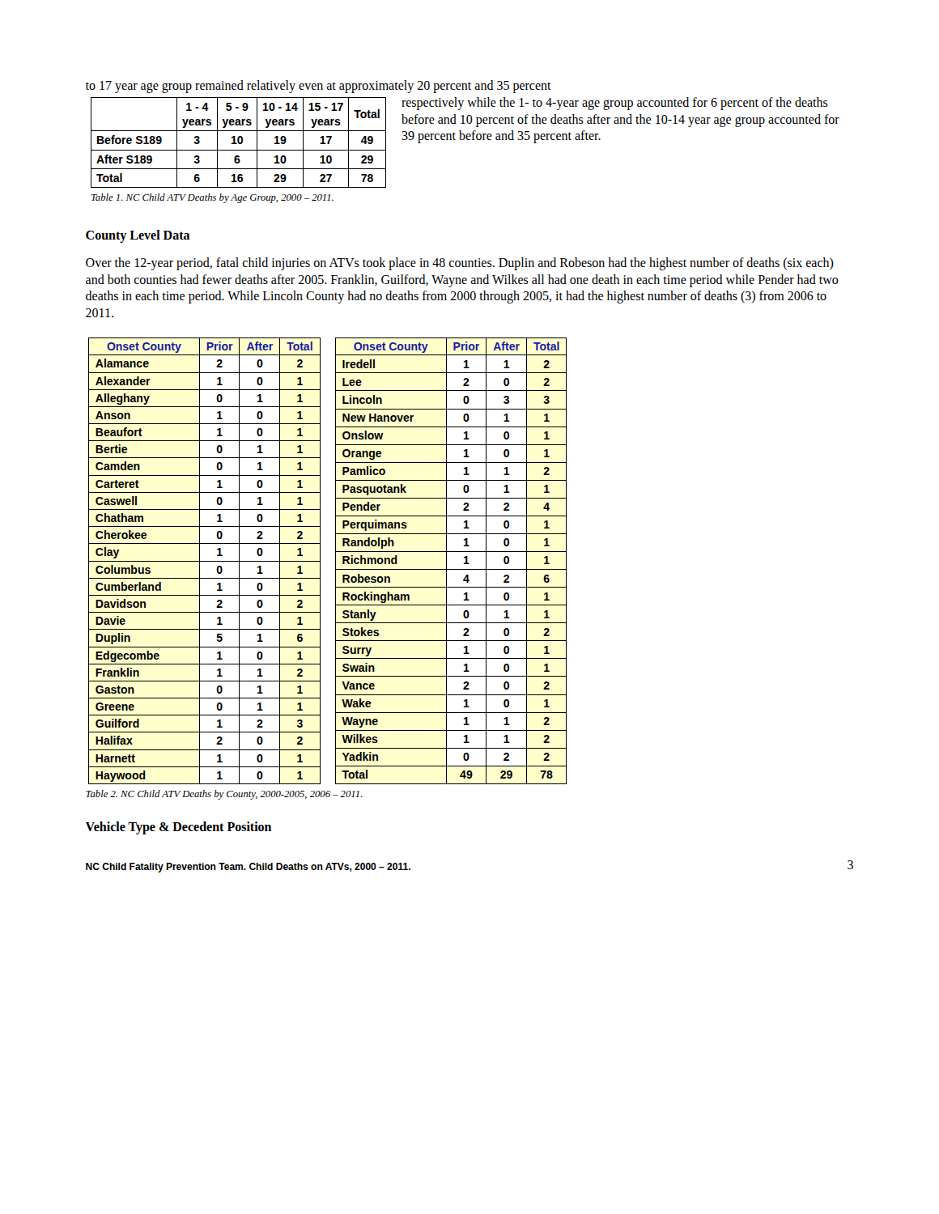to 17 year age group remained relatively even at approximately 20 percent and 35 percent
| | 1 - 4 years | 5 - 9 years | 10 - 14 years | 15 - 17 years | Total |
| --- | --- | --- | --- | --- | --- |
| Before S189 | 3 | 10 | 19 | 17 | 49 |
| After S189 | 3 | 6 | 10 | 10 | 29 |
| Total | 6 | 16 | 29 | 27 | 78 |
Table 1. NC Child ATV Deaths by Age Group, 2000 – 2011.
respectively while the 1- to 4-year age group accounted for 6 percent of the deaths before and 10 percent of the deaths after and the 10-14 year age group accounted for 39 percent before and 35 percent after.
County Level Data
Over the 12-year period, fatal child injuries on ATVs took place in 48 counties. Duplin and Robeson had the highest number of deaths (six each) and both counties had fewer deaths after 2005. Franklin, Guilford, Wayne and Wilkes all had one death in each time period while Pender had two deaths in each time period. While Lincoln County had no deaths from 2000 through 2005, it had the highest number of deaths (3) from 2006 to 2011.
| Onset County | Prior | After | Total |
| --- | --- | --- | --- |
| Alamance | 2 | 0 | 2 |
| Alexander | 1 | 0 | 1 |
| Alleghany | 0 | 1 | 1 |
| Anson | 1 | 0 | 1 |
| Beaufort | 1 | 0 | 1 |
| Bertie | 0 | 1 | 1 |
| Camden | 0 | 1 | 1 |
| Carteret | 1 | 0 | 1 |
| Caswell | 0 | 1 | 1 |
| Chatham | 1 | 0 | 1 |
| Cherokee | 0 | 2 | 2 |
| Clay | 1 | 0 | 1 |
| Columbus | 0 | 1 | 1 |
| Cumberland | 1 | 0 | 1 |
| Davidson | 2 | 0 | 2 |
| Davie | 1 | 0 | 1 |
| Duplin | 5 | 1 | 6 |
| Edgecombe | 1 | 0 | 1 |
| Franklin | 1 | 1 | 2 |
| Gaston | 0 | 1 | 1 |
| Greene | 0 | 1 | 1 |
| Guilford | 1 | 2 | 3 |
| Halifax | 2 | 0 | 2 |
| Harnett | 1 | 0 | 1 |
| Haywood | 1 | 0 | 1 |
| Onset County | Prior | After | Total |
| --- | --- | --- | --- |
| Iredell | 1 | 1 | 2 |
| Lee | 2 | 0 | 2 |
| Lincoln | 0 | 3 | 3 |
| New Hanover | 0 | 1 | 1 |
| Onslow | 1 | 0 | 1 |
| Orange | 1 | 0 | 1 |
| Pamlico | 1 | 1 | 2 |
| Pasquotank | 0 | 1 | 1 |
| Pender | 2 | 2 | 4 |
| Perquimans | 1 | 0 | 1 |
| Randolph | 1 | 0 | 1 |
| Richmond | 1 | 0 | 1 |
| Robeson | 4 | 2 | 6 |
| Rockingham | 1 | 0 | 1 |
| Stanly | 0 | 1 | 1 |
| Stokes | 2 | 0 | 2 |
| Surry | 1 | 0 | 1 |
| Swain | 1 | 0 | 1 |
| Vance | 2 | 0 | 2 |
| Wake | 1 | 0 | 1 |
| Wayne | 1 | 1 | 2 |
| Wilkes | 1 | 1 | 2 |
| Yadkin | 0 | 2 | 2 |
| Total | 49 | 29 | 78 |
Table 2. NC Child ATV Deaths by County, 2000-2005, 2006 – 2011.
Vehicle Type & Decedent Position
NC Child Fatality Prevention Team. Child Deaths on ATVs, 2000 – 2011. 3